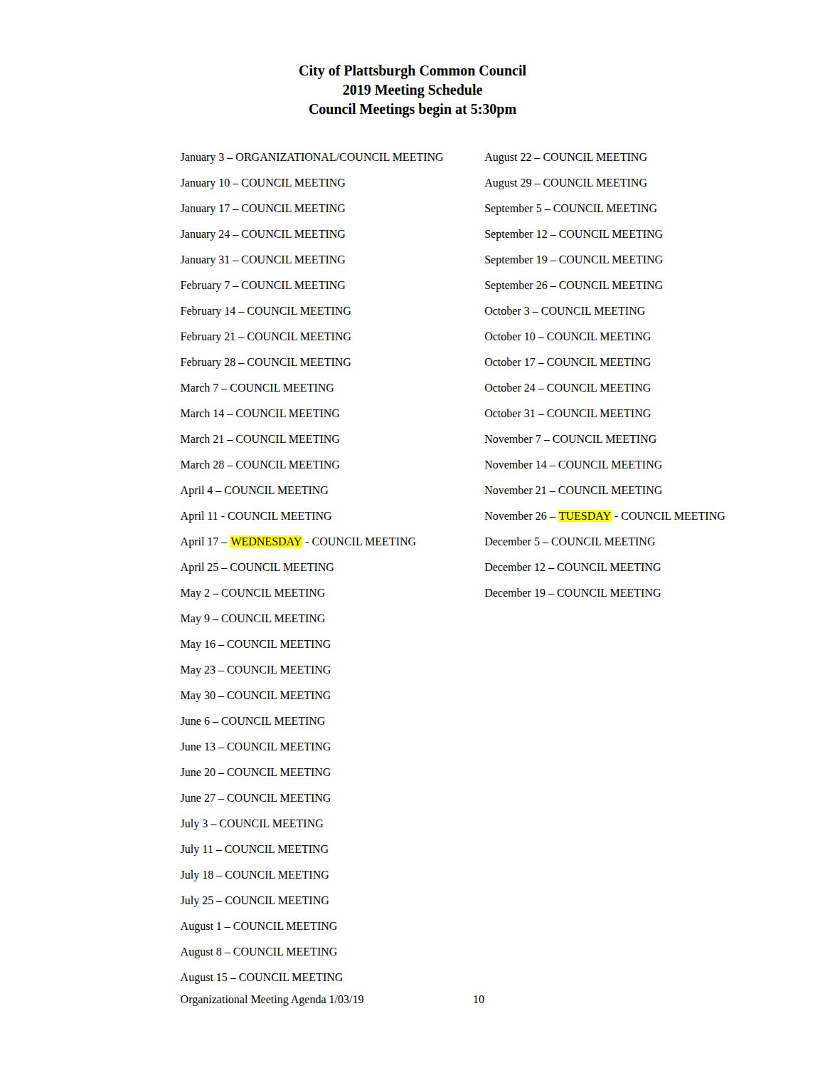City of Plattsburgh Common Council
2019 Meeting Schedule
Council Meetings begin at 5:30pm
January 3 – ORGANIZATIONAL/COUNCIL MEETING
January 10 – COUNCIL MEETING
January 17 – COUNCIL MEETING
January 24 – COUNCIL MEETING
January 31 – COUNCIL MEETING
February 7 – COUNCIL MEETING
February 14 – COUNCIL MEETING
February 21 – COUNCIL MEETING
February 28 – COUNCIL MEETING
March 7 – COUNCIL MEETING
March 14 – COUNCIL MEETING
March 21 – COUNCIL MEETING
March 28 – COUNCIL MEETING
April 4 – COUNCIL MEETING
April 11 - COUNCIL MEETING
April 17 – WEDNESDAY - COUNCIL MEETING
April 25 – COUNCIL MEETING
May 2 – COUNCIL MEETING
May 9 – COUNCIL MEETING
May 16 – COUNCIL MEETING
May 23 – COUNCIL MEETING
May 30 – COUNCIL MEETING
June 6 – COUNCIL MEETING
June 13 – COUNCIL MEETING
June 20 – COUNCIL MEETING
June 27 – COUNCIL MEETING
July 3 – COUNCIL MEETING
July 11 – COUNCIL MEETING
July 18 – COUNCIL MEETING
July 25 – COUNCIL MEETING
August 1 – COUNCIL MEETING
August 8 – COUNCIL MEETING
August 15 – COUNCIL MEETING
August 22 – COUNCIL MEETING
August 29 – COUNCIL MEETING
September 5 – COUNCIL MEETING
September 12 – COUNCIL MEETING
September 19 – COUNCIL MEETING
September 26 – COUNCIL MEETING
October 3 – COUNCIL MEETING
October 10 – COUNCIL MEETING
October 17 – COUNCIL MEETING
October 24 – COUNCIL MEETING
October 31 – COUNCIL MEETING
November 7 – COUNCIL MEETING
November 14 – COUNCIL MEETING
November 21 – COUNCIL MEETING
November 26 – TUESDAY - COUNCIL MEETING
December 5 – COUNCIL MEETING
December 12 – COUNCIL MEETING
December 19 – COUNCIL MEETING
Organizational Meeting Agenda 1/03/19 10